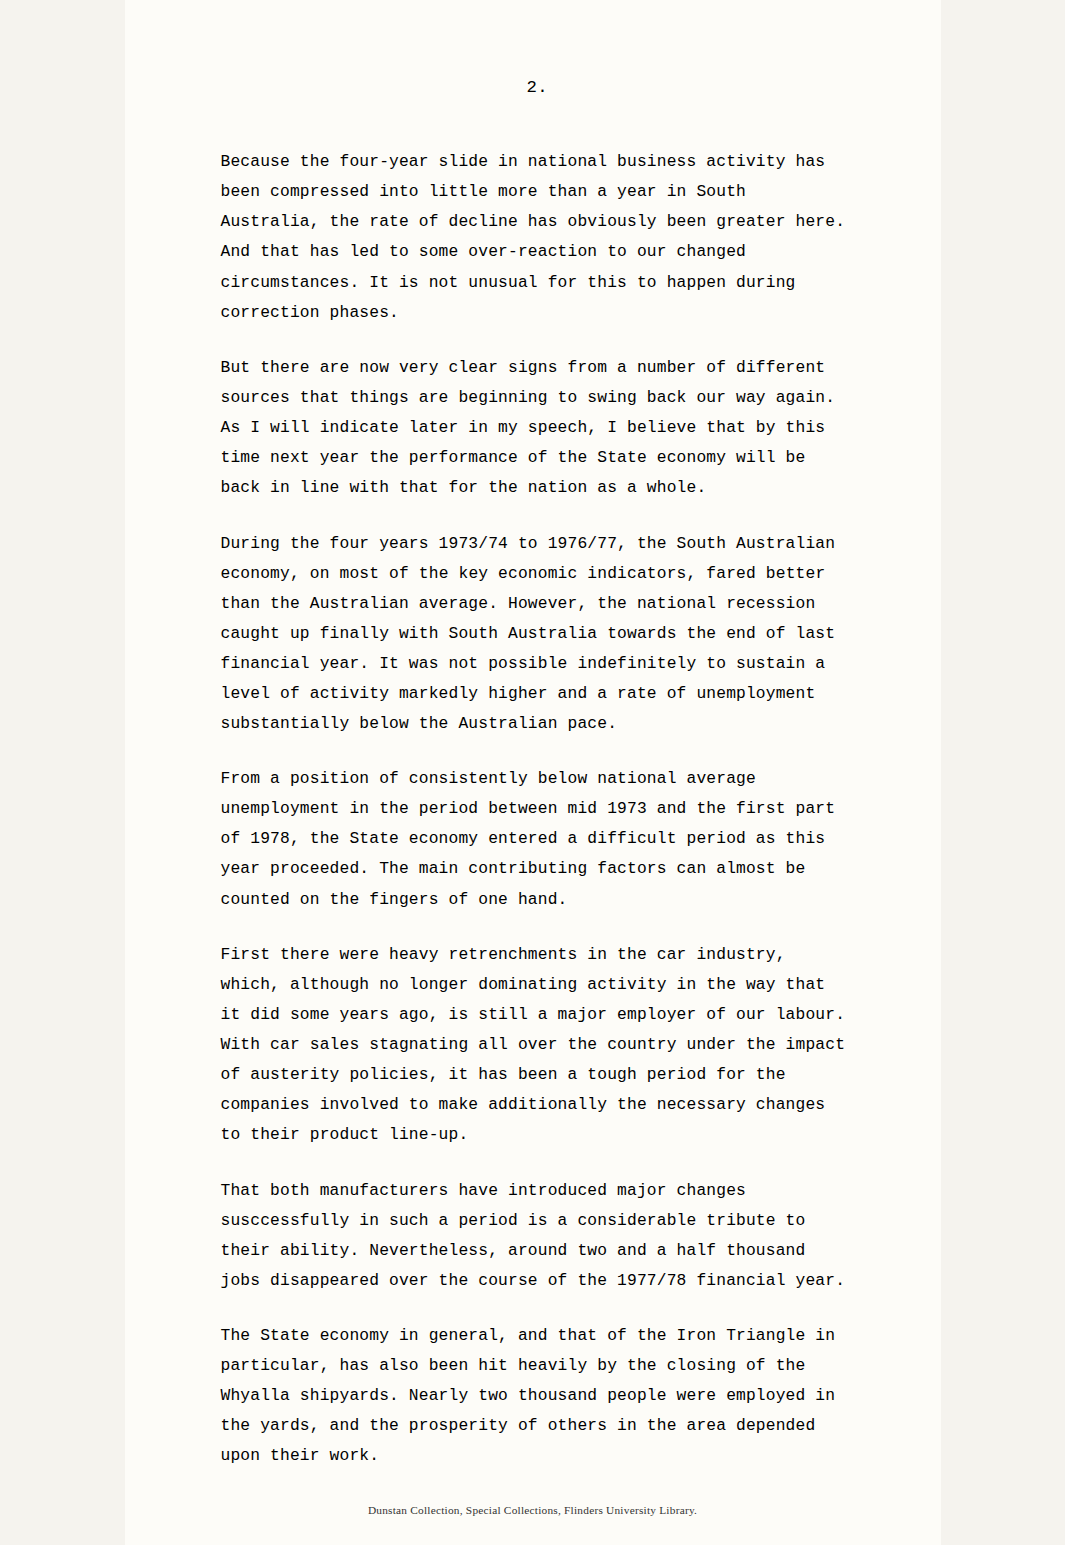2.
Because the four-year slide in national business activity has been compressed into little more than a year in South Australia, the rate of decline has obviously been greater here. And that has led to some over-reaction to our changed circumstances. It is not unusual for this to happen during correction phases.
But there are now very clear signs from a number of different sources that things are beginning to swing back our way again. As I will indicate later in my speech, I believe that by this time next year the performance of the State economy will be back in line with that for the nation as a whole.
During the four years 1973/74 to 1976/77, the South Australian economy, on most of the key economic indicators, fared better than the Australian average. However, the national recession caught up finally with South Australia towards the end of last financial year. It was not possible indefinitely to sustain a level of activity markedly higher and a rate of unemployment substantially below the Australian pace.
From a position of consistently below national average unemployment in the period between mid 1973 and the first part of 1978, the State economy entered a difficult period as this year proceeded. The main contributing factors can almost be counted on the fingers of one hand.
First there were heavy retrenchments in the car industry, which, although no longer dominating activity in the way that it did some years ago, is still a major employer of our labour. With car sales stagnating all over the country under the impact of austerity policies, it has been a tough period for the companies involved to make additionally the necessary changes to their product line-up.
That both manufacturers have introduced major changes susccessfully in such a period is a considerable tribute to their ability. Nevertheless, around two and a half thousand jobs disappeared over the course of the 1977/78 financial year.
The State economy in general, and that of the Iron Triangle in particular, has also been hit heavily by the closing of the Whyalla shipyards. Nearly two thousand people were employed in the yards, and the prosperity of others in the area depended upon their work.
Dunstan Collection, Special Collections, Flinders University Library.